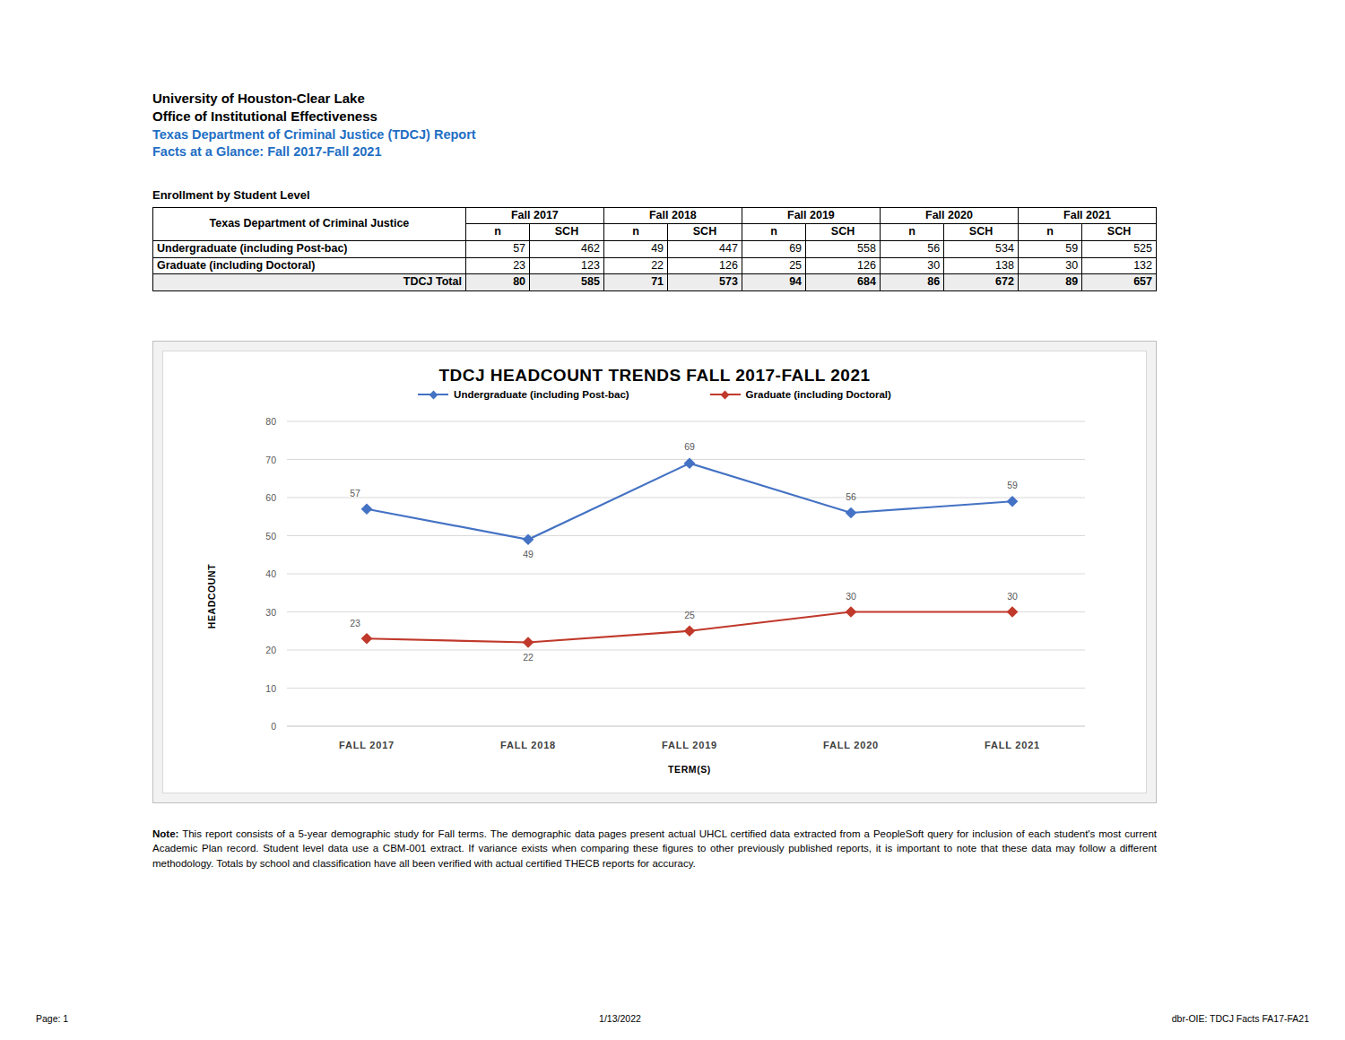University of Houston-Clear Lake
Office of Institutional Effectiveness
Texas Department of Criminal Justice (TDCJ) Report
Facts at a Glance: Fall 2017-Fall 2021
Enrollment by Student Level
| Texas Department of Criminal Justice | Fall 2017 | Fall 2018 | Fall 2019 | Fall 2020 | Fall 2021 |
| --- | --- | --- | --- | --- | --- |
| n | SCH | n | SCH | n | SCH | n | SCH | n | SCH |
| Undergraduate (including Post-bac) | 57 | 462 | 49 | 447 | 69 | 558 | 56 | 534 | 59 | 525 |
| Graduate (including Doctoral) | 23 | 123 | 22 | 126 | 25 | 126 | 30 | 138 | 30 | 132 |
| TDCJ Total | 80 | 585 | 71 | 573 | 94 | 684 | 86 | 672 | 89 | 657 |
TDCJ HEADCOUNT TRENDS FALL 2017-FALL 2021
Undergraduate (including Post-bac) Graduate (including Doctoral)
80 70 60 50 40 30 20 10 0 HEADCOUNT FALL 2017 FALL 2018 FALL 2019 FALL 2020 FALL 2021 TERM(S) 57 49 69 56 59 23 22 25 30 30
Note: This report consists of a 5-year demographic study for Fall terms. The demographic data pages present actual UHCL certified data extracted from a PeopleSoft query for inclusion of each student's most current Academic Plan record. Student level data use a CBM-001 extract. If variance exists when comparing these figures to other previously published reports, it is important to note that these data may follow a different methodology. Totals by school and classification have all been verified with actual certified THECB reports for accuracy.
Page: 1
1/13/2022
dbr-OIE: TDCJ Facts FA17-FA21